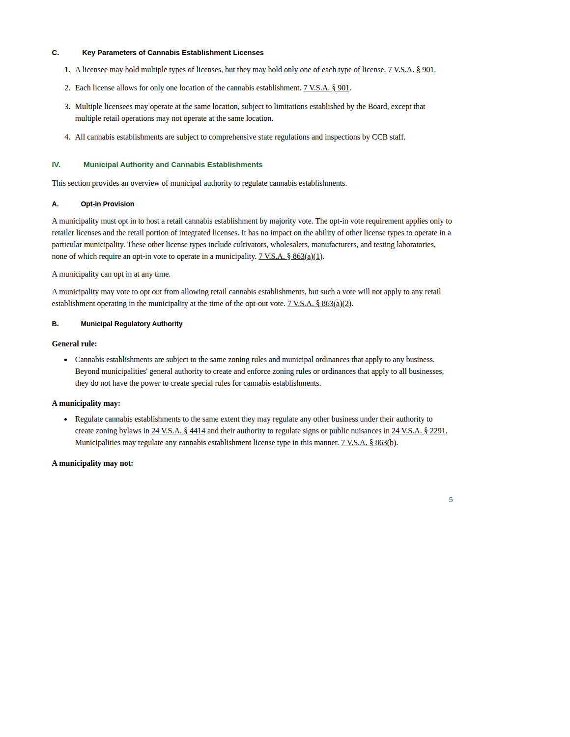C. Key Parameters of Cannabis Establishment Licenses
A licensee may hold multiple types of licenses, but they may hold only one of each type of license. 7 V.S.A. § 901.
Each license allows for only one location of the cannabis establishment. 7 V.S.A. § 901.
Multiple licensees may operate at the same location, subject to limitations established by the Board, except that multiple retail operations may not operate at the same location.
All cannabis establishments are subject to comprehensive state regulations and inspections by CCB staff.
IV. Municipal Authority and Cannabis Establishments
This section provides an overview of municipal authority to regulate cannabis establishments.
A. Opt-in Provision
A municipality must opt in to host a retail cannabis establishment by majority vote. The opt-in vote requirement applies only to retailer licenses and the retail portion of integrated licenses. It has no impact on the ability of other license types to operate in a particular municipality. These other license types include cultivators, wholesalers, manufacturers, and testing laboratories, none of which require an opt-in vote to operate in a municipality. 7 V.S.A. § 863(a)(1).
A municipality can opt in at any time.
A municipality may vote to opt out from allowing retail cannabis establishments, but such a vote will not apply to any retail establishment operating in the municipality at the time of the opt-out vote. 7 V.S.A. § 863(a)(2).
B. Municipal Regulatory Authority
General rule:
Cannabis establishments are subject to the same zoning rules and municipal ordinances that apply to any business. Beyond municipalities' general authority to create and enforce zoning rules or ordinances that apply to all businesses, they do not have the power to create special rules for cannabis establishments.
A municipality may:
Regulate cannabis establishments to the same extent they may regulate any other business under their authority to create zoning bylaws in 24 V.S.A. § 4414 and their authority to regulate signs or public nuisances in 24 V.S.A. § 2291. Municipalities may regulate any cannabis establishment license type in this manner. 7 V.S.A. § 863(b).
A municipality may not:
5